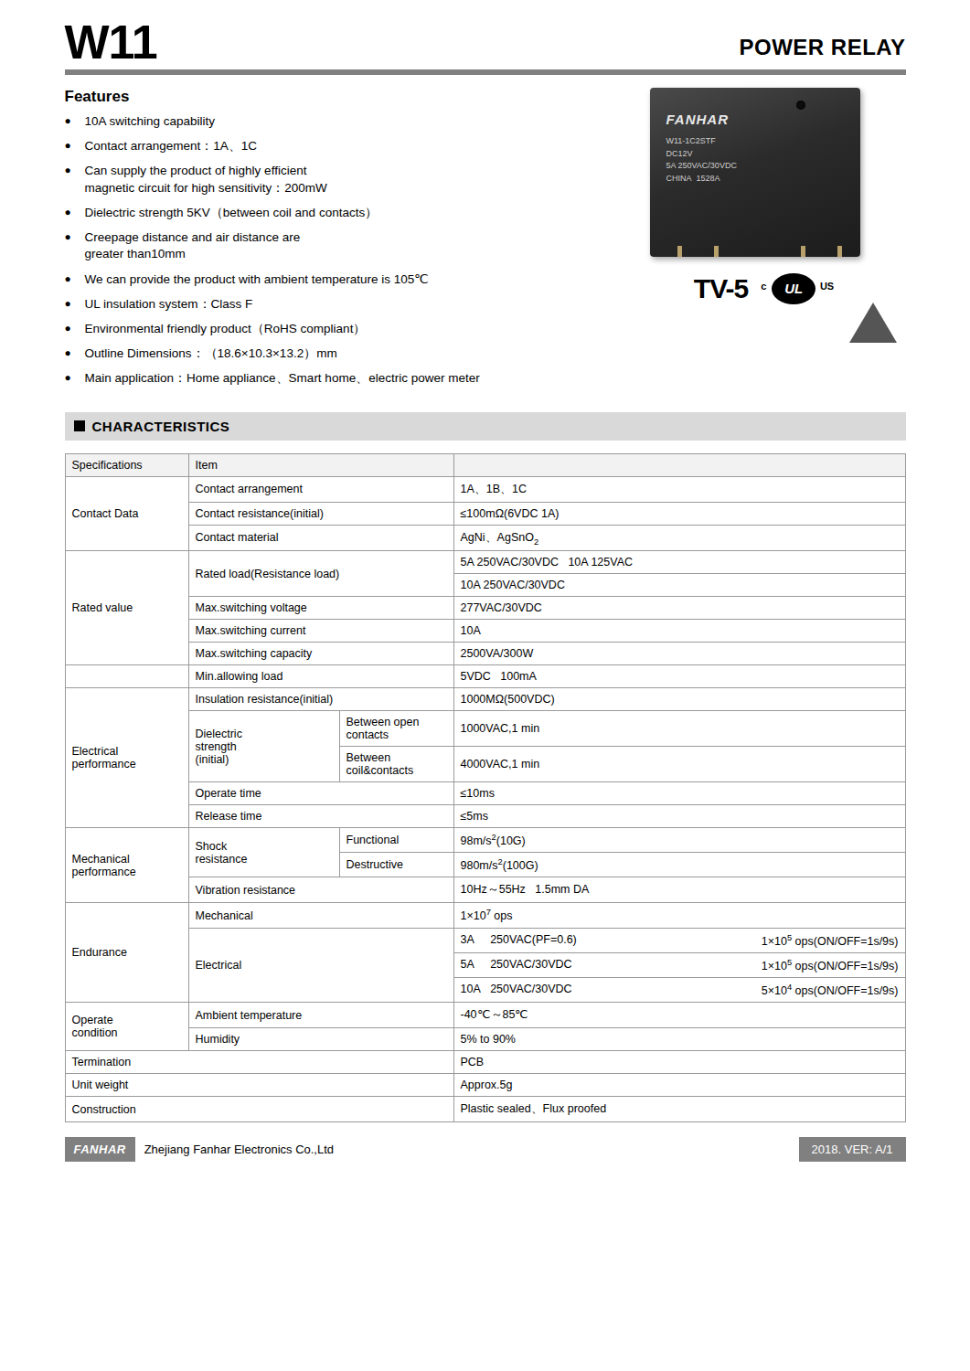W11
POWER RELAY
Features
10A switching capability
Contact arrangement：1A、1C
Can supply the product of highly efficientmagnetic circuit for high sensitivity：200mW
Dielectric strength 5KV（between coil and contacts）
Creepage distance and air distance aregreater than10mm
We can provide the product with ambient temperature is 105℃
UL insulation system：Class F
Environmental friendly product（RoHS compliant）
Outline Dimensions：（18.6×10.3×13.2）mm
Main application：Home appliance、Smart home、electric power meter
FANHAR
W11-1C2STF
DC12V
5A 250VAC/30VDC
CHINA 1528A
TV-5
c UL US
CHARACTERISTICS
| Specifications | Item | |
| --- | --- | --- |
| Contact Data | Contact arrangement | 1A、1B、1C |
| Contact resistance(initial) | ≤100mΩ(6VDC 1A) |
| Contact material | AgNi、AgSnO 2 |
| Rated value | Rated load(Resistance load) | 5A 250VAC/30VDC 10A 125VAC |
| 10A 250VAC/30VDC |
| Max.switching voltage | 277VAC/30VDC |
| Max.switching current | 10A |
| Max.switching capacity | 2500VA/300W |
| | Min.allowing load | 5VDC 100mA |
| Electrical performance | Insulation resistance(initial) | 1000MΩ(500VDC) |
| Dielectric strength (initial) | Between open contacts | 1000VAC,1 min |
| Between coil&contacts | 4000VAC,1 min |
| Operate time | ≤10ms |
| Release time | ≤5ms |
| Mechanical performance | Shock resistance | Functional | 98m/s 2 (10G) |
| Destructive | 980m/s 2 (100G) |
| Vibration resistance | 10Hz～55Hz 1.5mm DA |
| Endurance | Mechanical | 1×10 7 ops |
| Electrical | 3A 250VAC(PF=0.6) 1×10 5 ops(ON/OFF=1s/9s) |
| 5A 250VAC/30VDC 1×10 5 ops(ON/OFF=1s/9s) |
| 10A 250VAC/30VDC 5×10 4 ops(ON/OFF=1s/9s) |
| Operate condition | Ambient temperature | -40℃～85℃ |
| Humidity | 5% to 90% |
| Termination | PCB |
| Unit weight | Approx.5g |
| Construction | Plastic sealed、Flux proofed |
FANHAR
Zhejiang Fanhar Electronics Co.,Ltd
2018. VER: A/1